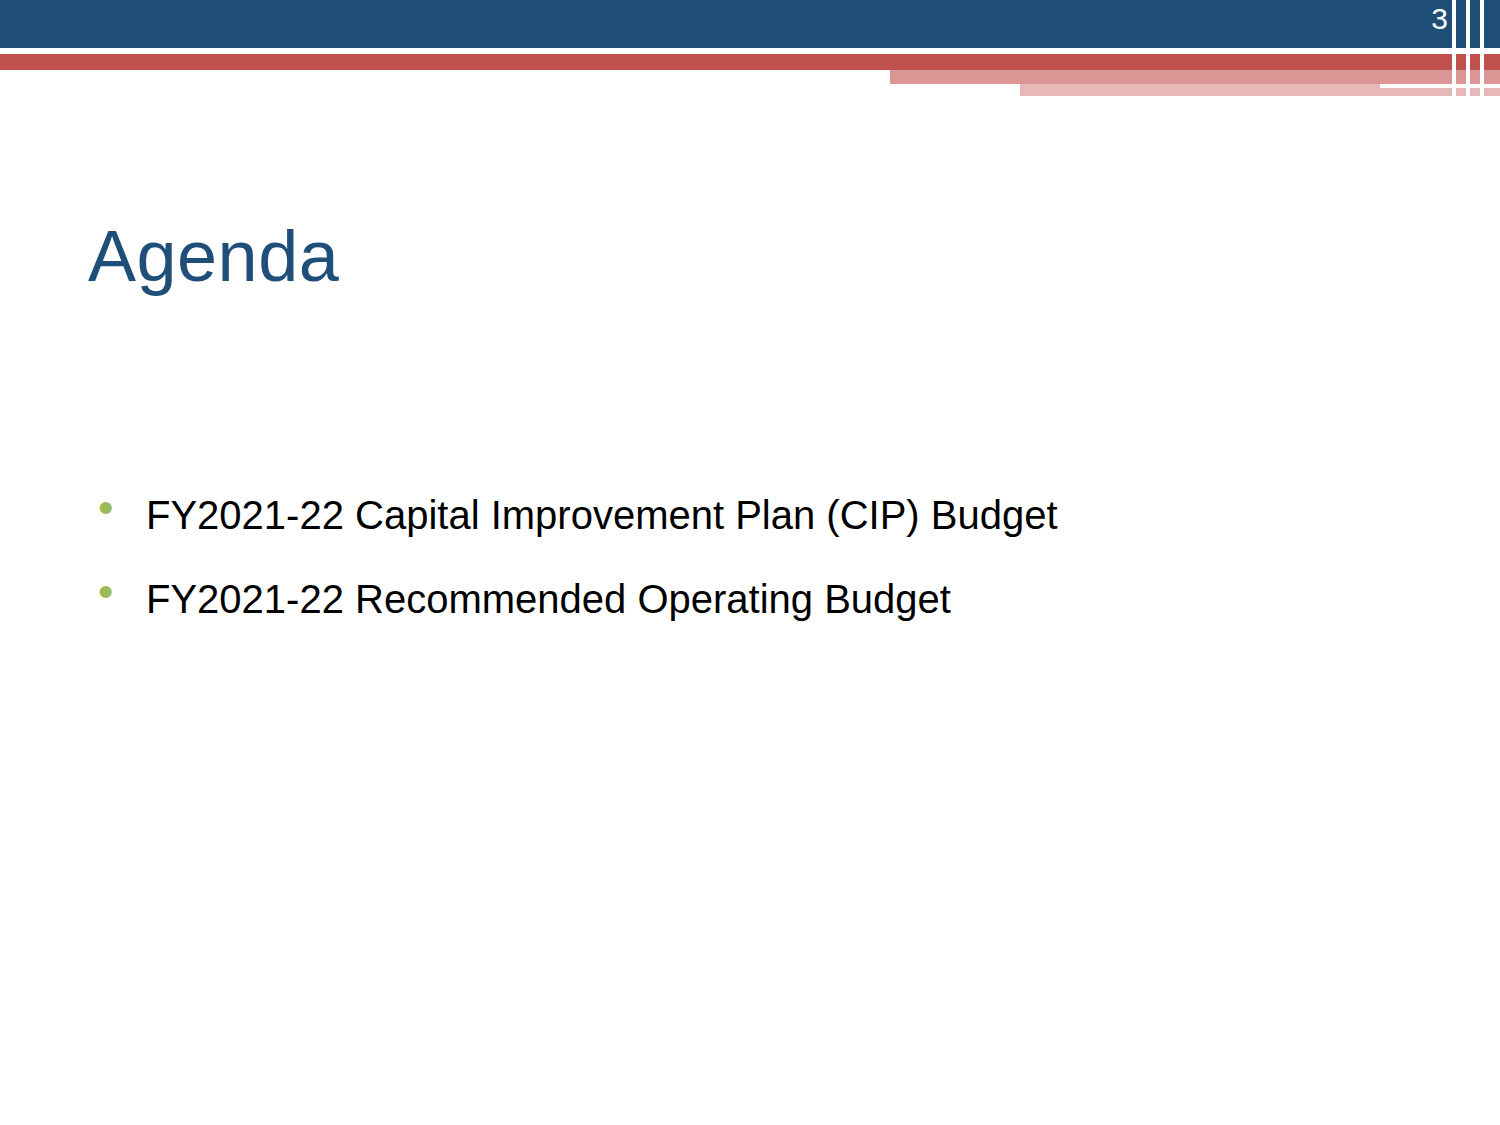3
Agenda
FY2021-22 Capital Improvement Plan (CIP) Budget
FY2021-22 Recommended Operating Budget